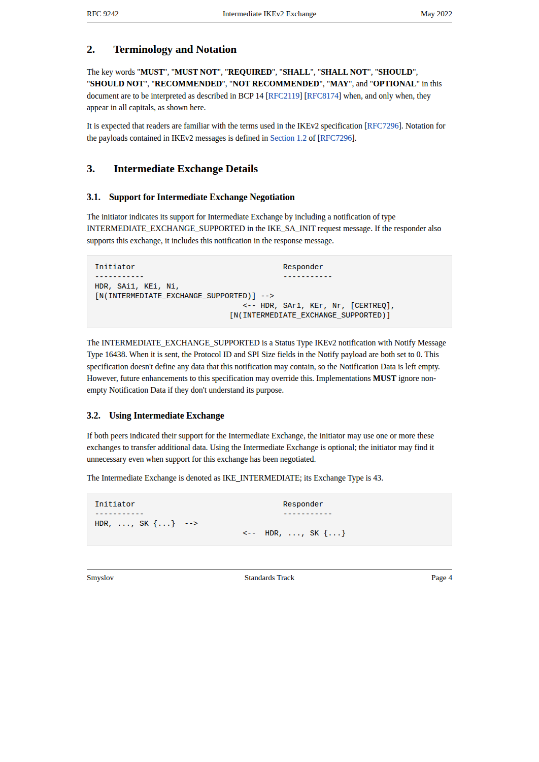RFC 9242 Intermediate IKEv2 Exchange May 2022
2. Terminology and Notation
The key words "MUST", "MUST NOT", "REQUIRED", "SHALL", "SHALL NOT", "SHOULD", "SHOULD NOT", "RECOMMENDED", "NOT RECOMMENDED", "MAY", and "OPTIONAL" in this document are to be interpreted as described in BCP 14 [RFC2119] [RFC8174] when, and only when, they appear in all capitals, as shown here.
It is expected that readers are familiar with the terms used in the IKEv2 specification [RFC7296]. Notation for the payloads contained in IKEv2 messages is defined in Section 1.2 of [RFC7296].
3. Intermediate Exchange Details
3.1. Support for Intermediate Exchange Negotiation
The initiator indicates its support for Intermediate Exchange by including a notification of type INTERMEDIATE_EXCHANGE_SUPPORTED in the IKE_SA_INIT request message. If the responder also supports this exchange, it includes this notification in the response message.
Initiator                                 Responder
-----------                               -----------
HDR, SAi1, KEi, Ni,
[N(INTERMEDIATE_EXCHANGE_SUPPORTED)] -->
                                 <-- HDR, SAr1, KEr, Nr, [CERTREQ],
                              [N(INTERMEDIATE_EXCHANGE_SUPPORTED)]
The INTERMEDIATE_EXCHANGE_SUPPORTED is a Status Type IKEv2 notification with Notify Message Type 16438. When it is sent, the Protocol ID and SPI Size fields in the Notify payload are both set to 0. This specification doesn't define any data that this notification may contain, so the Notification Data is left empty. However, future enhancements to this specification may override this. Implementations MUST ignore non-empty Notification Data if they don't understand its purpose.
3.2. Using Intermediate Exchange
If both peers indicated their support for the Intermediate Exchange, the initiator may use one or more these exchanges to transfer additional data. Using the Intermediate Exchange is optional; the initiator may find it unnecessary even when support for this exchange has been negotiated.
The Intermediate Exchange is denoted as IKE_INTERMEDIATE; its Exchange Type is 43.
Initiator                                 Responder
-----------                               -----------
HDR, ..., SK {...}  -->
                                 <--  HDR, ..., SK {...}
Smyslov Standards Track Page 4